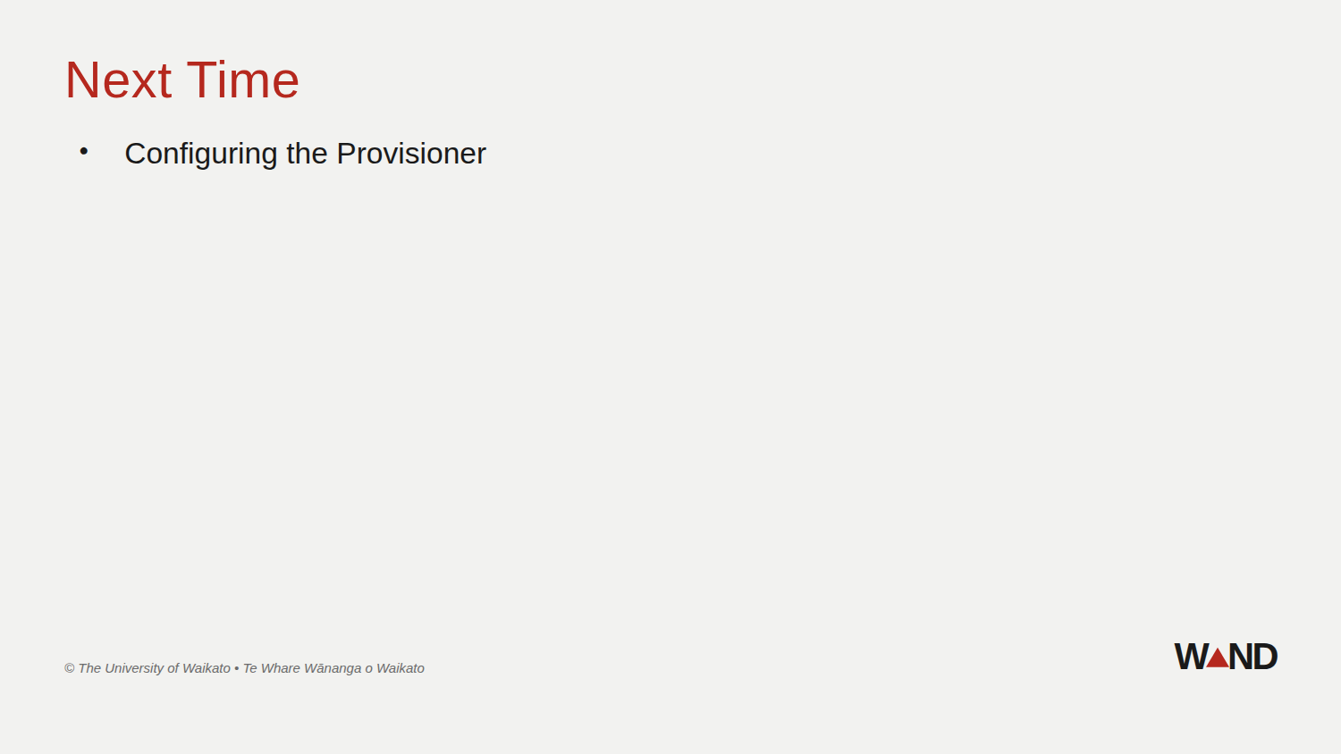Next Time
Configuring the Provisioner
© The University of Waikato • Te Whare Wānanga o Waikato
W ND